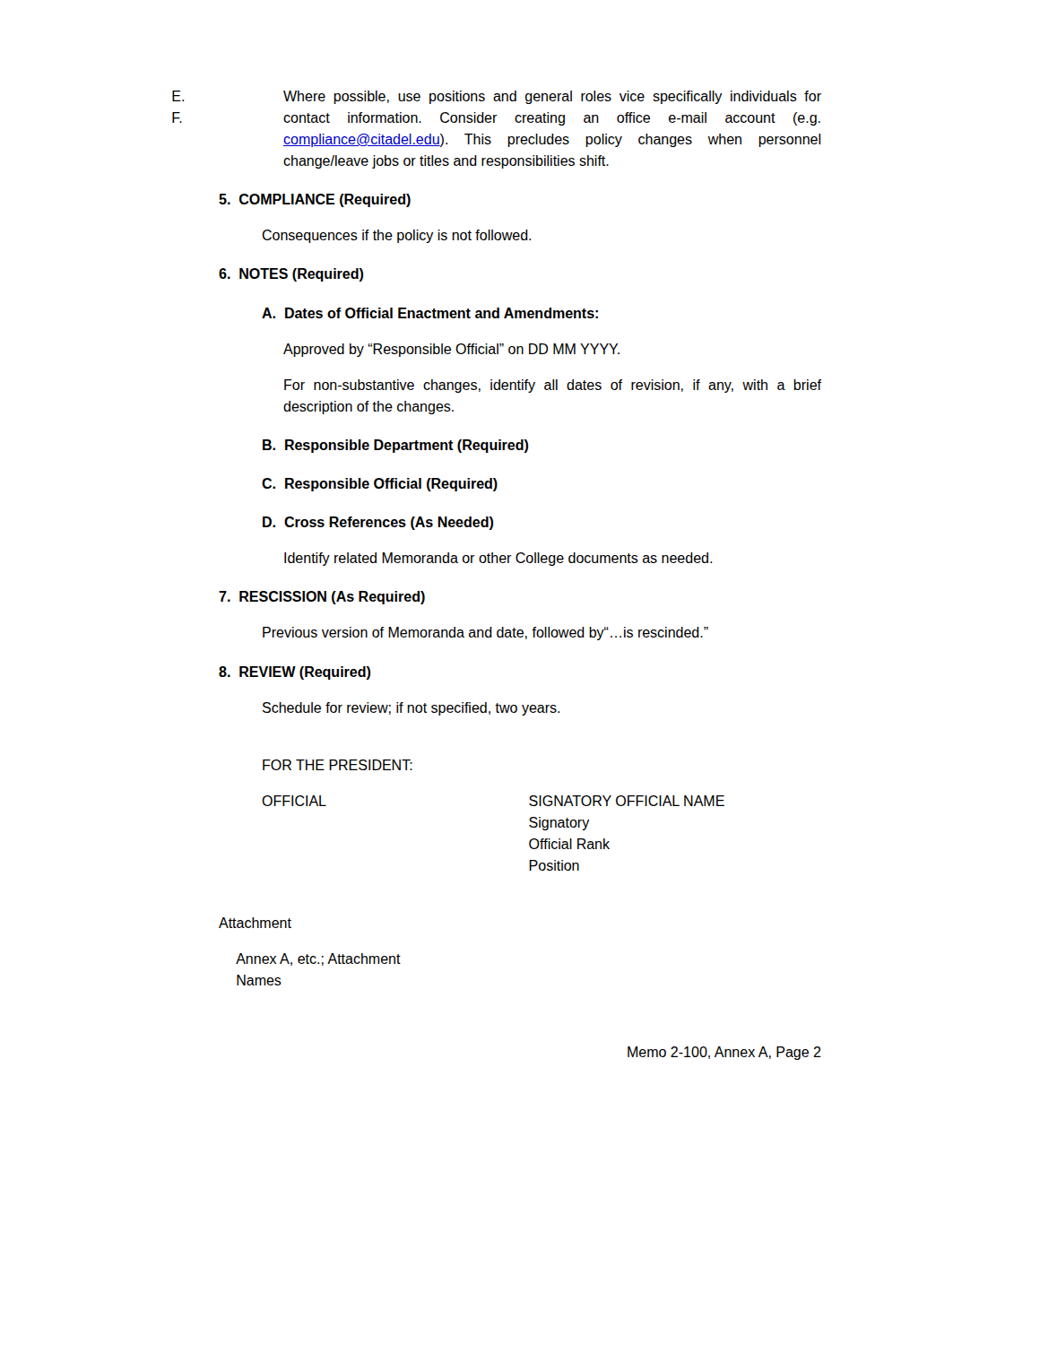E. F.
Where possible, use positions and general roles vice specifically individuals for contact information. Consider creating an office e-mail account (e.g. compliance@citadel.edu). This precludes policy changes when personnel change/leave jobs or titles and responsibilities shift.
5. COMPLIANCE (Required)
Consequences if the policy is not followed.
6. NOTES (Required)
A. Dates of Official Enactment and Amendments:
Approved by “Responsible Official” on DD MM YYYY.
For non-substantive changes, identify all dates of revision, if any, with a brief description of the changes.
B. Responsible Department (Required)
C. Responsible Official (Required)
D. Cross References (As Needed)
Identify related Memoranda or other College documents as needed.
7. RESCISSION (As Required)
Previous version of Memoranda and date, followed by“…is rescinded.”
8. REVIEW (Required)
Schedule for review; if not specified, two years.
FOR THE PRESIDENT:
| OFFICIAL | SIGNATORY OFFICIAL NAME Signatory Official Rank Position |
Attachment
Annex A, etc.; Attachment
Names
Memo 2-100, Annex A, Page 2